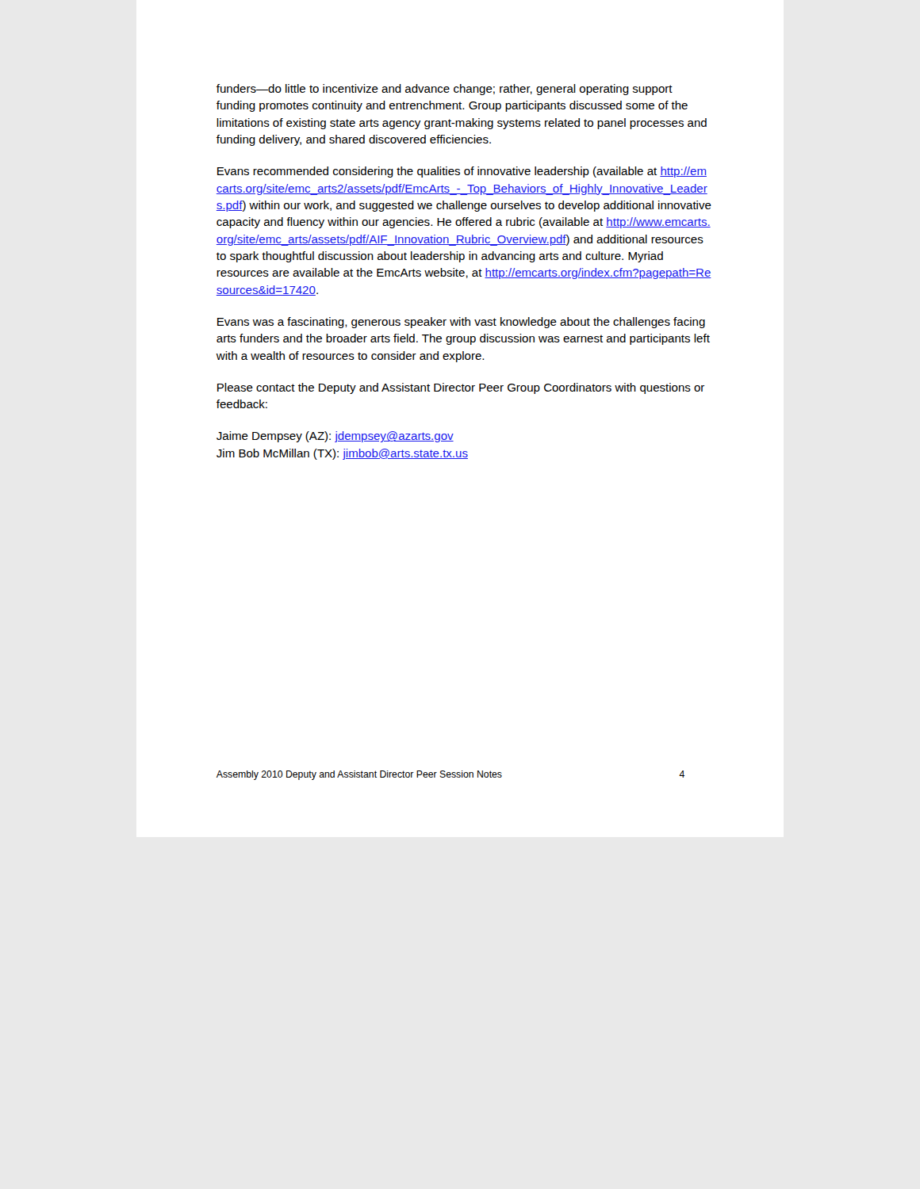funders—do little to incentivize and advance change; rather, general operating support funding promotes continuity and entrenchment. Group participants discussed some of the limitations of existing state arts agency grant-making systems related to panel processes and funding delivery, and shared discovered efficiencies.
Evans recommended considering the qualities of innovative leadership (available at http://emcarts.org/site/emc_arts2/assets/pdf/EmcArts_-_Top_Behaviors_of_Highly_Innovative_Leaders.pdf) within our work, and suggested we challenge ourselves to develop additional innovative capacity and fluency within our agencies. He offered a rubric (available at http://www.emcarts.org/site/emc_arts/assets/pdf/AIF_Innovation_Rubric_Overview.pdf) and additional resources to spark thoughtful discussion about leadership in advancing arts and culture. Myriad resources are available at the EmcArts website, at http://emcarts.org/index.cfm?pagepath=Resources&id=17420.
Evans was a fascinating, generous speaker with vast knowledge about the challenges facing arts funders and the broader arts field. The group discussion was earnest and participants left with a wealth of resources to consider and explore.
Please contact the Deputy and Assistant Director Peer Group Coordinators with questions or feedback:
Jaime Dempsey (AZ): jdempsey@azarts.gov
Jim Bob McMillan (TX): jimbob@arts.state.tx.us
Assembly 2010 Deputy and Assistant Director Peer Session Notes 4